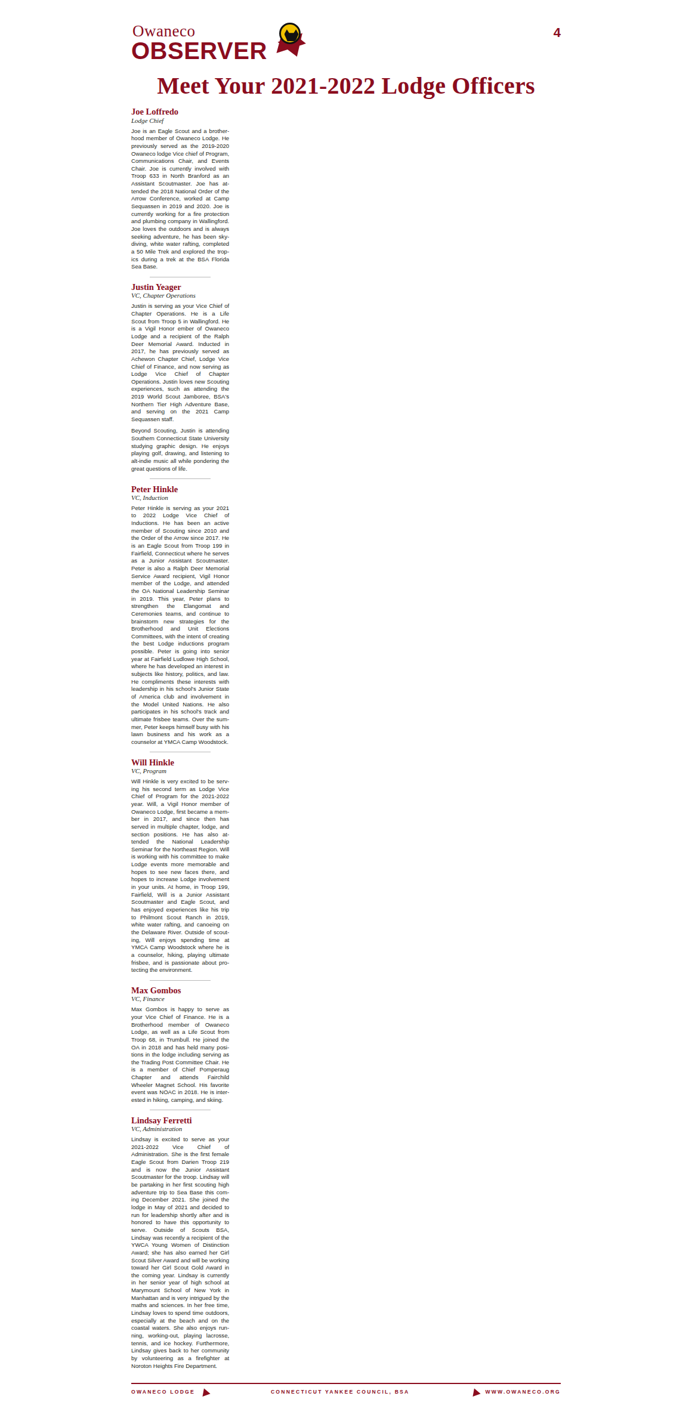Owaneco OBSERVER
4
Meet Your 2021-2022 Lodge Officers
Joe Loffredo
Lodge Chief
Joe is an Eagle Scout and a brotherhood member of Owaneco Lodge. He previously served as the 2019-2020 Owaneco lodge Vice chief of Program, Communications Chair, and Events Chair. Joe is currently involved with Troop 633 in North Branford as an Assistant Scoutmaster. Joe has attended the 2018 National Order of the Arrow Conference, worked at Camp Sequassen in 2019 and 2020. Joe is currently working for a fire protection and plumbing company in Wallingford. Joe loves the outdoors and is always seeking adventure, he has been skydiving, white water rafting, completed a 50 Mile Trek and explored the tropics during a trek at the BSA Florida Sea Base.
Justin Yeager
VC, Chapter Operations
Justin is serving as your Vice Chief of Chapter Operations. He is a Life Scout from Troop 5 in Wallingford. He is a Vigil Honor ember of Owaneco Lodge and a recipient of the Ralph Deer Memorial Award. Inducted in 2017, he has previously served as Achewon Chapter Chief, Lodge Vice Chief of Finance, and now serving as Lodge Vice Chief of Chapter Operations. Justin loves new Scouting experiences, such as attending the 2019 World Scout Jamboree, BSA's Northern Tier High Adventure Base, and serving on the 2021 Camp Sequassen staff.
Beyond Scouting, Justin is attending Southern Connecticut State University studying graphic design. He enjoys playing golf, drawing, and listening to alt-indie music all while pondering the great questions of life.
Peter Hinkle
VC, Induction
Peter Hinkle is serving as your 2021 to 2022 Lodge Vice Chief of Inductions. He has been an active member of Scouting since 2010 and the Order of the Arrow since 2017. He is an Eagle Scout from Troop 199 in Fairfield, Connecticut where he serves as a Junior Assistant Scoutmaster. Peter is also a Ralph Deer Memorial Service Award recipient, Vigil Honor member of the Lodge, and attended the OA National Leadership Seminar in 2019. This year, Peter plans to strengthen the Elangomat and Ceremonies teams, and continue to brainstorm new strategies for the Brotherhood and Unit Elections Committees, with the intent of creating the best Lodge inductions program possible. Peter is going into senior year at Fairfield Ludlowe High School, where he has developed an interest in subjects like history, politics, and law. He compliments these interests with leadership in his school's Junior State of America club and involvement in the Model United Nations. He also participates in his school's track and ultimate frisbee teams. Over the summer, Peter keeps himself busy with his lawn business and his work as a counselor at YMCA Camp Woodstock.
Will Hinkle
VC, Program
Will Hinkle is very excited to be serving his second term as Lodge Vice Chief of Program for the 2021-2022 year. Will, a Vigil Honor member of Owaneco Lodge, first became a member in 2017, and since then has served in multiple chapter, lodge, and section positions. He has also attended the National Leadership Seminar for the Northeast Region. Will is working with his committee to make Lodge events more memorable and hopes to see new faces there, and hopes to increase Lodge involvement in your units. At home, in Troop 199, Fairfield, Will is a Junior Assistant Scoutmaster and Eagle Scout, and has enjoyed experiences like his trip to Philmont Scout Ranch in 2019, white water rafting, and canoeing on the Delaware River. Outside of scouting, Will enjoys spending time at YMCA Camp Woodstock where he is a counselor, hiking, playing ultimate frisbee, and is passionate about protecting the environment.
Max Gombos
VC, Finance
Max Gombos is happy to serve as your Vice Chief of Finance. He is a Brotherhood member of Owaneco Lodge, as well as a Life Scout from Troop 68, in Trumbull. He joined the OA in 2018 and has held many positions in the lodge including serving as the Trading Post Committee Chair. He is a member of Chief Pomperaug Chapter and attends Fairchild Wheeler Magnet School. His favorite event was NOAC in 2018. He is interested in hiking, camping, and skiing.
Lindsay Ferretti
VC, Administration
Lindsay is excited to serve as your 2021-2022 Vice Chief of Administration. She is the first female Eagle Scout from Darien Troop 219 and is now the Junior Assistant Scoutmaster for the troop. Lindsay will be partaking in her first scouting high adventure trip to Sea Base this coming December 2021. She joined the lodge in May of 2021 and decided to run for leadership shortly after and is honored to have this opportunity to serve. Outside of Scouts BSA, Lindsay was recently a recipient of the YWCA Young Women of Distinction Award; she has also earned her Girl Scout Silver Award and will be working toward her Girl Scout Gold Award in the coming year. Lindsay is currently in her senior year of high school at Marymount School of New York in Manhattan and is very intrigued by the maths and sciences. In her free time, Lindsay loves to spend time outdoors, especially at the beach and on the coastal waters. She also enjoys running, working-out, playing lacrosse, tennis, and ice hockey. Furthermore, Lindsay gives back to her community by volunteering as a firefighter at Noroton Heights Fire Department.
Owaneco Lodge
Connecticut Yankee Council, BSA
www.owaneco.org